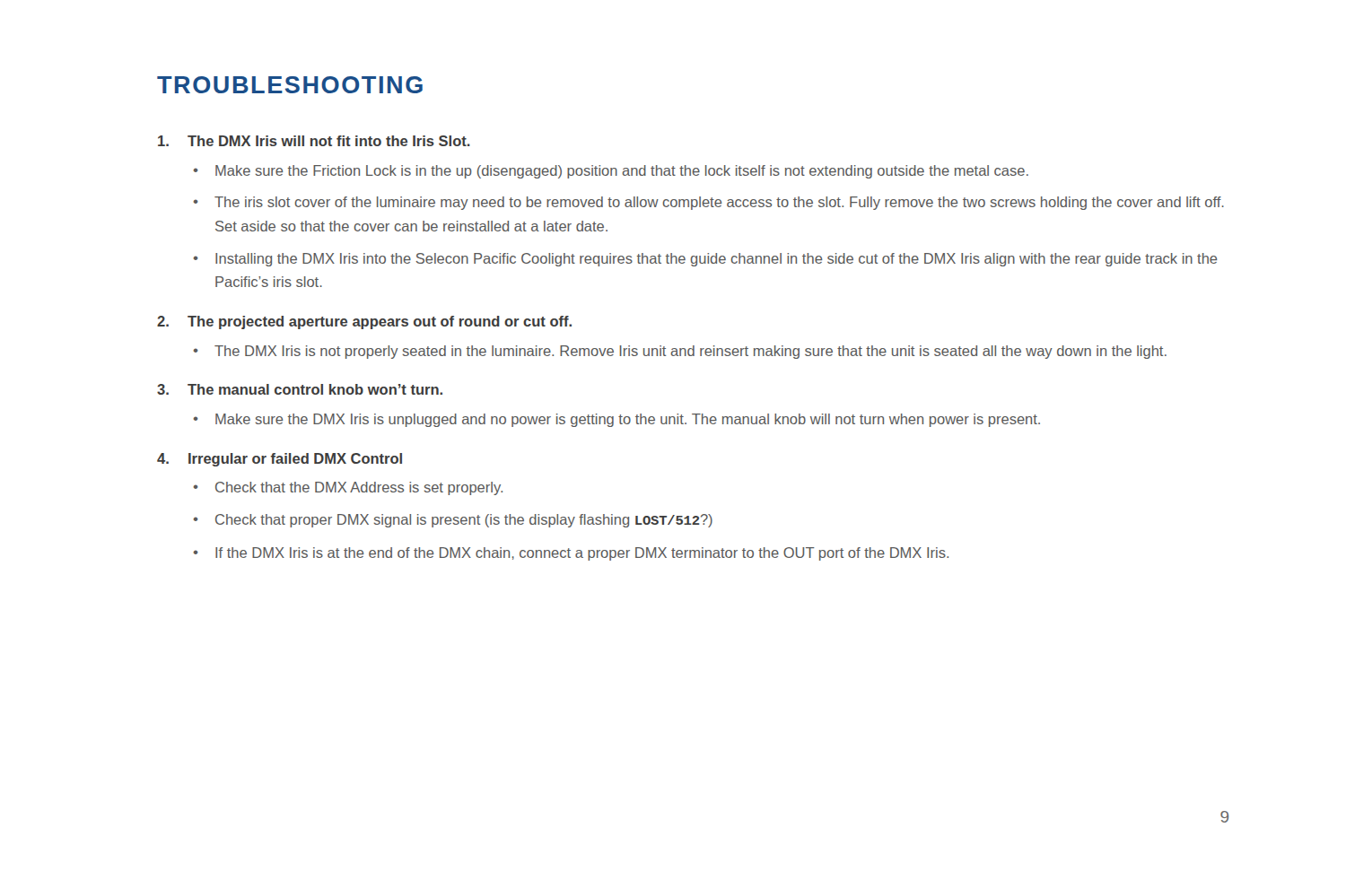Troubleshooting
The DMX Iris will not fit into the Iris Slot.
Make sure the Friction Lock is in the up (disengaged) position and that the lock itself is not extending outside the metal case.
The iris slot cover of the luminaire may need to be removed to allow complete access to the slot. Fully remove the two screws holding the cover and lift off. Set aside so that the cover can be reinstalled at a later date.
Installing the DMX Iris into the Selecon Pacific Coolight requires that the guide channel in the side cut of the DMX Iris align with the rear guide track in the Pacific’s iris slot.
The projected aperture appears out of round or cut off.
The DMX Iris is not properly seated in the luminaire. Remove Iris unit and reinsert making sure that the unit is seated all the way down in the light.
The manual control knob won’t turn.
Make sure the DMX Iris is unplugged and no power is getting to the unit. The manual knob will not turn when power is present.
Irregular or failed DMX Control
Check that the DMX Address is set properly.
Check that proper DMX signal is present (is the display flashing LOST/512?)
If the DMX Iris is at the end of the DMX chain, connect a proper DMX terminator to the OUT port of the DMX Iris.
9